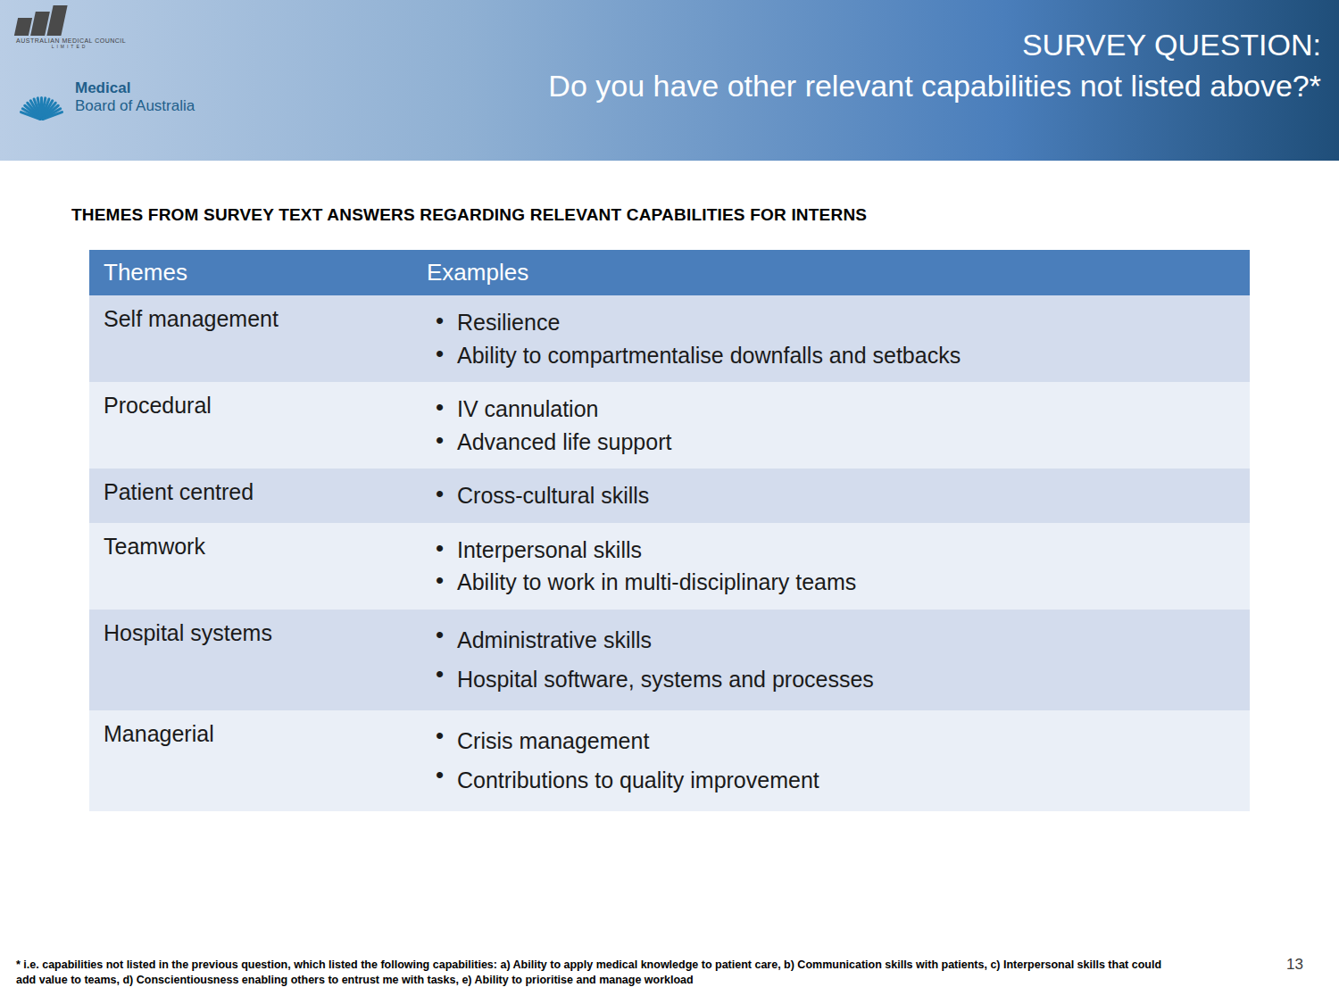AUSTRALIAN MEDICAL COUNCILLIMITED
Medical
Board of Australia
SURVEY QUESTION: Do you have other relevant capabilities not listed above?*
THEMES FROM SURVEY TEXT ANSWERS REGARDING RELEVANT CAPABILITIES FOR INTERNS
| Themes | Examples |
| --- | --- |
| Self management | Resilience Ability to compartmentalise downfalls and setbacks |
| Procedural | IV cannulation Advanced life support |
| Patient centred | Cross-cultural skills |
| Teamwork | Interpersonal skills Ability to work in multi-disciplinary teams |
| Hospital systems | Administrative skills Hospital software, systems and processes |
| Managerial | Crisis management Contributions to quality improvement |
* i.e. capabilities not listed in the previous question, which listed the following capabilities: a) Ability to apply medical knowledge to patient care, b) Communication skills with patients, c) Interpersonal skills that could add value to teams, d) Conscientiousness enabling others to entrust me with tasks, e) Ability to prioritise and manage workload
13